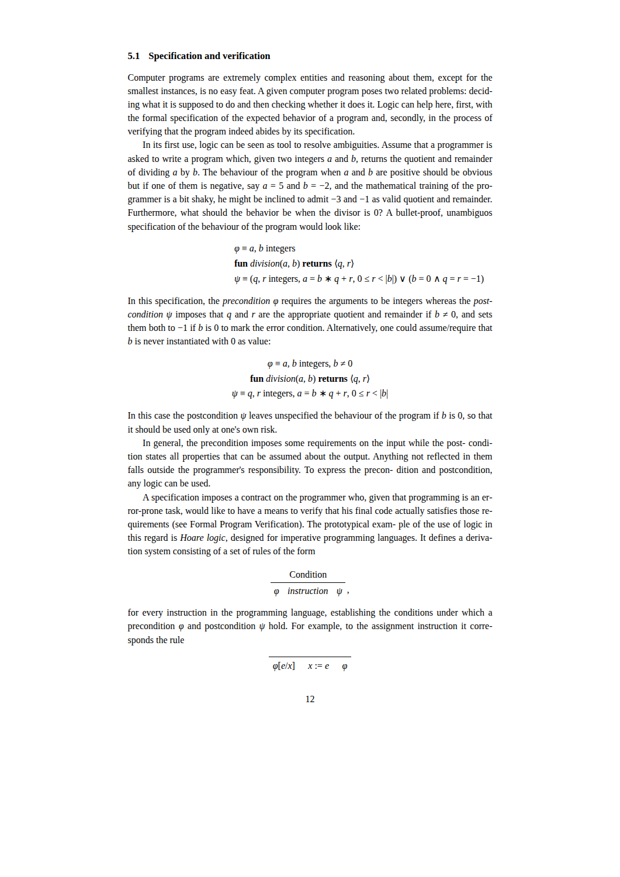5.1 Specification and verification
Computer programs are extremely complex entities and reasoning about them, except for the smallest instances, is no easy feat. A given computer program poses two related problems: deciding what it is supposed to do and then checking whether it does it. Logic can help here, first, with the formal specification of the expected behavior of a program and, secondly, in the process of verifying that the program indeed abides by its specification.
In its first use, logic can be seen as tool to resolve ambiguities. Assume that a programmer is asked to write a program which, given two integers a and b, returns the quotient and remainder of dividing a by b. The behaviour of the program when a and b are positive should be obvious but if one of them is negative, say a = 5 and b = −2, and the mathematical training of the programmer is a bit shaky, he might be inclined to admit −3 and −1 as valid quotient and remainder. Furthermore, what should the behavior be when the divisor is 0? A bullet-proof, unambiguos specification of the behaviour of the program would look like:
φ ≡ a, b integers
fun division(a, b) returns ⟨q, r⟩
ψ ≡ (q, r integers, a = b ∗ q + r, 0 ≤ r < |b|) ∨ (b = 0 ∧ q = r = −1)
In this specification, the precondition φ requires the arguments to be integers whereas the postcondition ψ imposes that q and r are the appropriate quotient and remainder if b ≠ 0, and sets them both to −1 if b is 0 to mark the error condition. Alternatively, one could assume/require that b is never instantiated with 0 as value:
φ ≡ a, b integers, b ≠ 0
fun division(a, b) returns ⟨q, r⟩
ψ ≡ q, r integers, a = b ∗ q + r, 0 ≤ r < |b|
In this case the postcondition ψ leaves unspecified the behaviour of the program if b is 0, so that it should be used only at one's own risk.
In general, the precondition imposes some requirements on the input while the post- condition states all properties that can be assumed about the output. Anything not reflected in them falls outside the programmer's responsibility. To express the precon- dition and postcondition, any logic can be used.
A specification imposes a contract on the programmer who, given that programming is an error-prone task, would like to have a means to verify that his final code actually satisfies those requirements (see Formal Program Verification). The prototypical exam- ple of the use of logic in this regard is Hoare logic, designed for imperative programming languages. It defines a derivation system consisting of a set of rules of the form
Condition φ instruction ψ ,
for every instruction in the programming language, establishing the conditions under which a precondition φ and postcondition ψ hold. For example, to the assignment instruction it corresponds the rule
φ[e/x] x := e φ
12